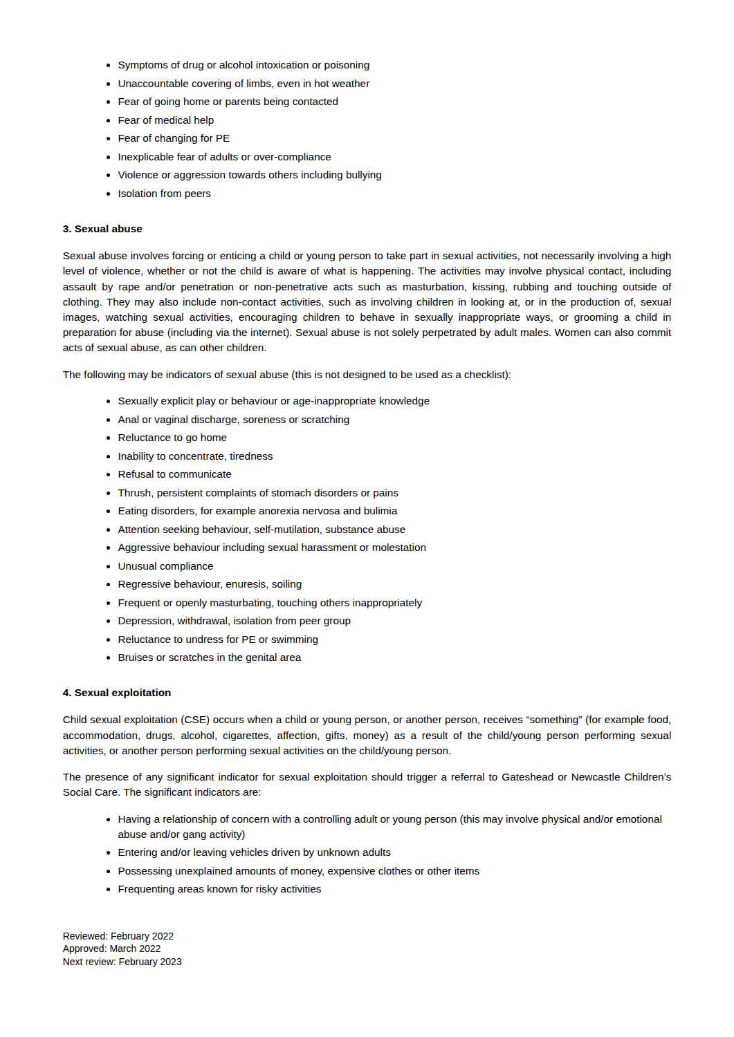Symptoms of drug or alcohol intoxication or poisoning
Unaccountable covering of limbs, even in hot weather
Fear of going home or parents being contacted
Fear of medical help
Fear of changing for PE
Inexplicable fear of adults or over-compliance
Violence or aggression towards others including bullying
Isolation from peers
3. Sexual abuse
Sexual abuse involves forcing or enticing a child or young person to take part in sexual activities, not necessarily involving a high level of violence, whether or not the child is aware of what is happening. The activities may involve physical contact, including assault by rape and/or penetration or non-penetrative acts such as masturbation, kissing, rubbing and touching outside of clothing. They may also include non-contact activities, such as involving children in looking at, or in the production of, sexual images, watching sexual activities, encouraging children to behave in sexually inappropriate ways, or grooming a child in preparation for abuse (including via the internet). Sexual abuse is not solely perpetrated by adult males. Women can also commit acts of sexual abuse, as can other children.
The following may be indicators of sexual abuse (this is not designed to be used as a checklist):
Sexually explicit play or behaviour or age-inappropriate knowledge
Anal or vaginal discharge, soreness or scratching
Reluctance to go home
Inability to concentrate, tiredness
Refusal to communicate
Thrush, persistent complaints of stomach disorders or pains
Eating disorders, for example anorexia nervosa and bulimia
Attention seeking behaviour, self-mutilation, substance abuse
Aggressive behaviour including sexual harassment or molestation
Unusual compliance
Regressive behaviour, enuresis, soiling
Frequent or openly masturbating, touching others inappropriately
Depression, withdrawal, isolation from peer group
Reluctance to undress for PE or swimming
Bruises or scratches in the genital area
4. Sexual exploitation
Child sexual exploitation (CSE) occurs when a child or young person, or another person, receives “something” (for example food, accommodation, drugs, alcohol, cigarettes, affection, gifts, money) as a result of the child/young person performing sexual activities, or another person performing sexual activities on the child/young person.
The presence of any significant indicator for sexual exploitation should trigger a referral to Gateshead or Newcastle Children’s Social Care. The significant indicators are:
Having a relationship of concern with a controlling adult or young person (this may involve physical and/or emotional abuse and/or gang activity)
Entering and/or leaving vehicles driven by unknown adults
Possessing unexplained amounts of money, expensive clothes or other items
Frequenting areas known for risky activities
Reviewed: February 2022
Approved: March 2022
Next review: February 2023